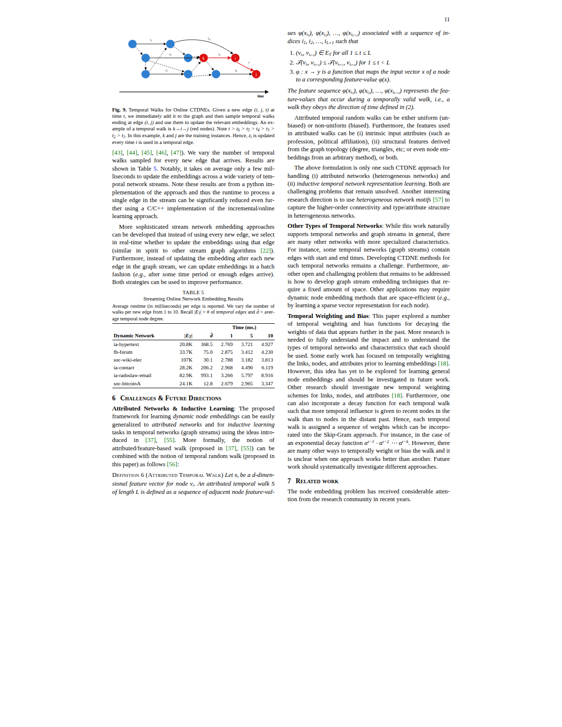11
time k i j t1 t2 t3 t4 t5 t6 t
Fig. 9. Temporal Walks for Online CTDNEs. Given a new edge (i, j, t) at time t, we immediately add it to the graph and then sample temporal walks ending at edge (i, j) and use them to update the relevant embeddings. An example of a temporal walk is k→i→j (red nodes). Note t > t6 > t5 > t4 > t3 > t2 > t1. In this example, k and j are the training instances. Hence, zi is updated every time i is used in a temporal edge.
[43], [44], [45], [46], [47]). We vary the number of temporal walks sampled for every new edge that arrives. Results are shown in Table 5. Notably, it takes on average only a few milliseconds to update the embeddings across a wide variety of temporal network streams. Note these results are from a python implementation of the approach and thus the runtime to process a single edge in the stream can be significantly reduced even further using a C/C++ implementation of the incremental/online learning approach.
More sophisticated stream network embedding approaches can be developed that instead of using every new edge, we select in real-time whether to update the embeddings using that edge (similar in spirit to other stream graph algorithms [22]). Furthermore, instead of updating the embedding after each new edge in the graph stream, we can update embeddings in a batch fashion (e.g., after some time period or enough edges arrive). Both strategies can be used to improve performance.
TABLE 5
Streaming Online Network Embedding Results
Average runtime (in milliseconds) per edge is reported. We vary the number of walks per new edge from 1 to 10. Recall |ET| = # of temporal edges and d̄ = average temporal node degree.
| | | | Time (ms.) |
| --- | --- | --- | --- |
| Dynamic Network | / E T / | d̄ | 1 | 5 | 10 |
| ia-hypertext | 20.8K | 368.5 | 2.769 | 3.721 | 4.927 |
| fb-forum | 33.7K | 75.0 | 2.875 | 3.412 | 4.230 |
| soc-wiki-elec | 107K | 30.1 | 2.788 | 3.182 | 3.813 |
| ia-contact | 28.2K | 206.2 | 2.968 | 4.490 | 6.119 |
| ia-radoslaw-email | 82.9K | 993.1 | 3.266 | 5.797 | 8.916 |
| soc-bitcoinA | 24.1K | 12.8 | 2.679 | 2.965 | 3.347 |
6 Challenges & Future Directions
Attributed Networks & Inductive Learning: The proposed framework for learning dynamic node embeddings can be easily generalized to attributed networks and for inductive learning tasks in temporal networks (graph streams) using the ideas introduced in [37], [55]. More formally, the notion of attributed/feature-based walk (proposed in [37], [55]) can be combined with the notion of temporal random walk (proposed in this paper) as follows [56]:
Definition 6 (Attributed Temporal Walk) Let xi be a d-dimensional feature vector for node vi. An attributed temporal walk S of length L is defined as a sequence of adjacent node feature-values φ(xi1), φ(xi2), …, φ(xiL+1) associated with a sequence of indices i1, i2, …, iL+1 such that
(vit, vit+1) ∈ ET for all 1 ≤ t ≤ L
𝒯(vit, vit+1) ≤ 𝒯(vit+1, vit+2) for 1 ≤ t < L
φ : x → y is a function that maps the input vector x of a node to a corresponding feature-value φ(x).
The feature sequence φ(xi1), φ(xi2), …, φ(xiL+1) represents the feature-values that occur during a temporally valid walk, i.e., a walk they obeys the direction of time defined in (2).
Attributed temporal random walks can be either uniform (unbiased) or non-uniform (biased). Furthermore, the features used in attributed walks can be (i) intrinsic input attributes (such as profession, political affiliation), (ii) structural features derived from the graph topology (degree, triangles, etc; or even node embeddings from an arbitrary method), or both.
The above formulation is only one such CTDNE approach for handling (i) attributed networks (heterogeneous networks) and (ii) inductive temporal network representation learning. Both are challenging problems that remain unsolved. Another interesting research direction is to use heterogeneous network motifs [57] to capture the higher-order connectivity and type/attribute structure in heterogeneous networks.
Other Types of Temporal Networks: While this work naturally supports temporal networks and graph streams in general, there are many other networks with more specialized characteristics. For instance, some temporal networks (graph streams) contain edges with start and end times. Developing CTDNE methods for such temporal networks remains a challenge. Furthermore, another open and challenging problem that remains to be addressed is how to develop graph stream embedding techniques that require a fixed amount of space. Other applications may require dynamic node embedding methods that are space-efficient (e.g., by learning a sparse vector representation for each node).
Temporal Weighting and Bias: This paper explored a number of temporal weighting and bias functions for decaying the weights of data that appears further in the past. More research is needed to fully understand the impact and to understand the types of temporal networks and characteristics that each should be used. Some early work has focused on temporally weighting the links, nodes, and attributes prior to learning embeddings [18]. However, this idea has yet to be explored for learning general node embeddings and should be investigated in future work. Other research should investigate new temporal weighting schemes for links, nodes, and attributes [18]. Furthermore, one can also incorporate a decay function for each temporal walk such that more temporal influence is given to recent nodes in the walk than to nodes in the distant past. Hence, each temporal walk is assigned a sequence of weights which can be incorporated into the Skip-Gram approach. For instance, in the case of an exponential decay function αt−1 · αt−2 ⋯ αt−k. However, there are many other ways to temporally weight or bias the walk and it is unclear when one approach works better than another. Future work should systematically investigate different approaches.
7 Related work
The node embedding problem has received considerable attention from the research community in recent years.